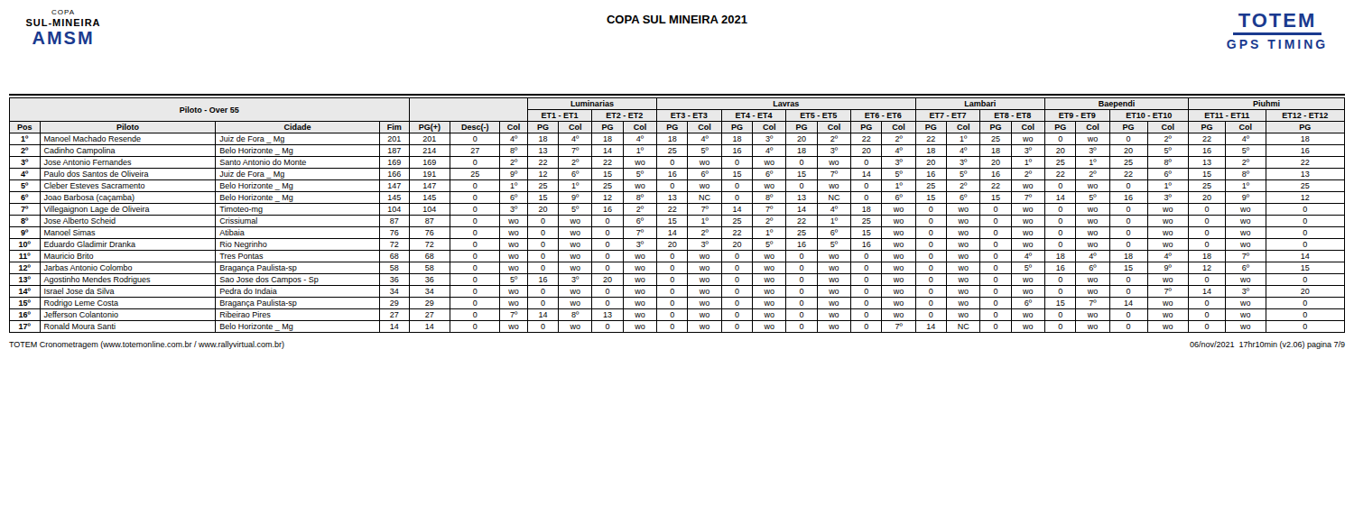COPA
SUL-MINEIRA
AMSM
COPA SUL MINEIRA 2021
TOTEM
GPS TIMING
| Piloto - Over 55 | | Luminarias | Lavras | Lambari | Baependi | Piuhmi |
| --- | --- | --- | --- | --- | --- | --- |
| ET1 - ET1 | ET2 - ET2 | ET3 - ET3 | ET4 - ET4 | ET5 - ET5 | ET6 - ET6 | ET7 - ET7 | ET8 - ET8 | ET9 - ET9 | ET10 - ET10 | ET11 - ET11 | ET12 - ET12 |
| Pos | Piloto | Cidade | Fim | PG(+) | Desc(-) | Col | PG | Col | PG | Col | PG | Col | PG | Col | PG | Col | PG | Col | PG | Col | PG | Col | PG | Col | PG | Col | PG | Col | PG |
| 1º | Manoel Machado Resende | Juiz de Fora _ Mg | 201 | 201 | 0 | 4º | 18 | 4º | 18 | 4º | 18 | 4º | 18 | 3º | 20 | 2º | 22 | 2º | 22 | 1º | 25 | wo | 0 | wo | 0 | 2º | 22 | 4º | 18 |
| 2º | Cadinho Campolina | Belo Horizonte _ Mg | 187 | 214 | 27 | 8º | 13 | 7º | 14 | 1º | 25 | 5º | 16 | 4º | 18 | 3º | 20 | 4º | 18 | 4º | 18 | 3º | 20 | 3º | 20 | 5º | 16 | 5º | 16 |
| 3º | Jose Antonio Fernandes | Santo Antonio do Monte | 169 | 169 | 0 | 2º | 22 | 2º | 22 | wo | 0 | wo | 0 | wo | 0 | wo | 0 | 3º | 20 | 3º | 20 | 1º | 25 | 1º | 25 | 8º | 13 | 2º | 22 |
| 4º | Paulo dos Santos de Oliveira | Juiz de Fora _ Mg | 166 | 191 | 25 | 9º | 12 | 6º | 15 | 5º | 16 | 6º | 15 | 6º | 15 | 7º | 14 | 5º | 16 | 5º | 16 | 2º | 22 | 2º | 22 | 6º | 15 | 8º | 13 |
| 5º | Cleber Esteves Sacramento | Belo Horizonte _ Mg | 147 | 147 | 0 | 1º | 25 | 1º | 25 | wo | 0 | wo | 0 | wo | 0 | wo | 0 | 1º | 25 | 2º | 22 | wo | 0 | wo | 0 | 1º | 25 | 1º | 25 |
| 6º | Joao Barbosa (caçamba) | Belo Horizonte _ Mg | 145 | 145 | 0 | 6º | 15 | 9º | 12 | 8º | 13 | NC | 0 | 8º | 13 | NC | 0 | 6º | 15 | 6º | 15 | 7º | 14 | 5º | 16 | 3º | 20 | 9º | 12 |
| 7º | Villegaignon Lage de Oliveira | Timoteo-mg | 104 | 104 | 0 | 3º | 20 | 5º | 16 | 2º | 22 | 7º | 14 | 7º | 14 | 4º | 18 | wo | 0 | wo | 0 | wo | 0 | wo | 0 | wo | 0 | wo | 0 |
| 8º | Jose Alberto Scheid | Crissiumal | 87 | 87 | 0 | wo | 0 | wo | 0 | 6º | 15 | 1º | 25 | 2º | 22 | 1º | 25 | wo | 0 | wo | 0 | wo | 0 | wo | 0 | wo | 0 | wo | 0 |
| 9º | Manoel Simas | Atibaia | 76 | 76 | 0 | wo | 0 | wo | 0 | 7º | 14 | 2º | 22 | 1º | 25 | 6º | 15 | wo | 0 | wo | 0 | wo | 0 | wo | 0 | wo | 0 | wo | 0 |
| 10º | Eduardo Gladimir Dranka | Rio Negrinho | 72 | 72 | 0 | wo | 0 | wo | 0 | 3º | 20 | 3º | 20 | 5º | 16 | 5º | 16 | wo | 0 | wo | 0 | wo | 0 | wo | 0 | wo | 0 | wo | 0 |
| 11º | Mauricio Brito | Tres Pontas | 68 | 68 | 0 | wo | 0 | wo | 0 | wo | 0 | wo | 0 | wo | 0 | wo | 0 | wo | 0 | wo | 0 | 4º | 18 | 4º | 18 | 4º | 18 | 7º | 14 |
| 12º | Jarbas Antonio Colombo | Bragança Paulista-sp | 58 | 58 | 0 | wo | 0 | wo | 0 | wo | 0 | wo | 0 | wo | 0 | wo | 0 | wo | 0 | wo | 0 | 5º | 16 | 6º | 15 | 9º | 12 | 6º | 15 |
| 13º | Agostinho Mendes Rodrigues | Sao Jose dos Campos - Sp | 36 | 36 | 0 | 5º | 16 | 3º | 20 | wo | 0 | wo | 0 | wo | 0 | wo | 0 | wo | 0 | wo | 0 | wo | 0 | wo | 0 | wo | 0 | wo | 0 |
| 14º | Israel Jose da Silva | Pedra do Indaia | 34 | 34 | 0 | wo | 0 | wo | 0 | wo | 0 | wo | 0 | wo | 0 | wo | 0 | wo | 0 | wo | 0 | wo | 0 | wo | 0 | 7º | 14 | 3º | 20 |
| 15º | Rodrigo Leme Costa | Bragança Paulista-sp | 29 | 29 | 0 | wo | 0 | wo | 0 | wo | 0 | wo | 0 | wo | 0 | wo | 0 | wo | 0 | wo | 0 | 6º | 15 | 7º | 14 | wo | 0 | wo | 0 |
| 16º | Jefferson Colantonio | Ribeirao Pires | 27 | 27 | 0 | 7º | 14 | 8º | 13 | wo | 0 | wo | 0 | wo | 0 | wo | 0 | wo | 0 | wo | 0 | wo | 0 | wo | 0 | wo | 0 | wo | 0 |
| 17º | Ronald Moura Santi | Belo Horizonte _ Mg | 14 | 14 | 0 | wo | 0 | wo | 0 | wo | 0 | wo | 0 | wo | 0 | wo | 0 | 7º | 14 | NC | 0 | wo | 0 | wo | 0 | wo | 0 | wo | 0 |
TOTEM Cronometragem (www.totemonline.com.br / www.rallyvirtual.com.br)
06/nov/2021 17hr10min (v2.06) pagina 7/9